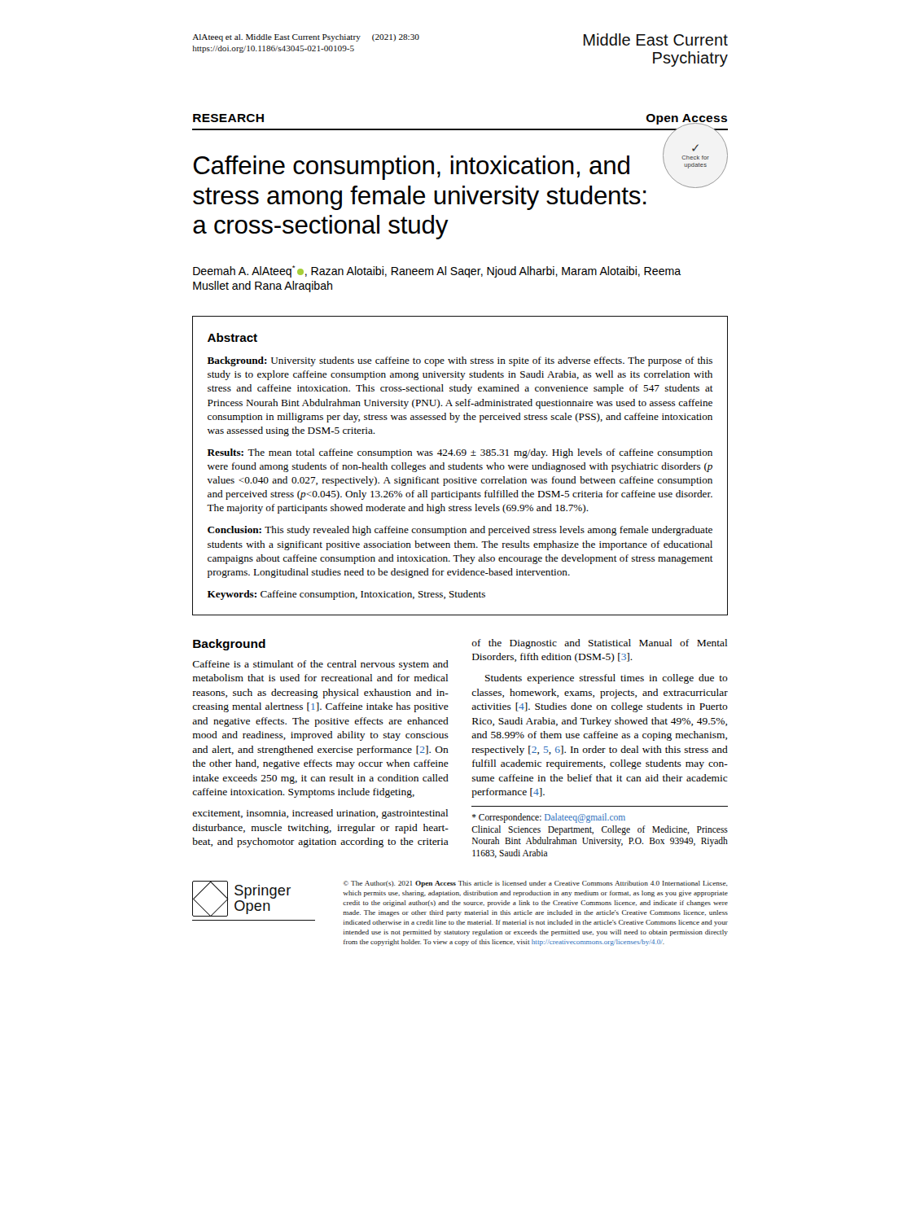AlAteeq et al. Middle East Current Psychiatry (2021) 28:30
https://doi.org/10.1186/s43045-021-00109-5
Middle East Current
Psychiatry
RESEARCH Open Access
✓
Check for
updates
Caffeine consumption, intoxication, and stress among female university students: a cross-sectional study
Deemah A. AlAteeq* , Razan Alotaibi, Raneem Al Saqer, Njoud Alharbi, Maram Alotaibi, Reema Musllet and Rana Alraqibah
Abstract
Background: University students use caffeine to cope with stress in spite of its adverse effects. The purpose of this study is to explore caffeine consumption among university students in Saudi Arabia, as well as its correlation with stress and caffeine intoxication. This cross-sectional study examined a convenience sample of 547 students at Princess Nourah Bint Abdulrahman University (PNU). A self-administrated questionnaire was used to assess caffeine consumption in milligrams per day, stress was assessed by the perceived stress scale (PSS), and caffeine intoxication was assessed using the DSM-5 criteria.
Results: The mean total caffeine consumption was 424.69 ± 385.31 mg/day. High levels of caffeine consumption were found among students of non-health colleges and students who were undiagnosed with psychiatric disorders (p values <0.040 and 0.027, respectively). A significant positive correlation was found between caffeine consumption and perceived stress (p<0.045). Only 13.26% of all participants fulfilled the DSM-5 criteria for caffeine use disorder. The majority of participants showed moderate and high stress levels (69.9% and 18.7%).
Conclusion: This study revealed high caffeine consumption and perceived stress levels among female undergraduate students with a significant positive association between them. The results emphasize the importance of educational campaigns about caffeine consumption and intoxication. They also encourage the development of stress management programs. Longitudinal studies need to be designed for evidence-based intervention.
Keywords: Caffeine consumption, Intoxication, Stress, Students
Background
Caffeine is a stimulant of the central nervous system and metabolism that is used for recreational and for medical reasons, such as decreasing physical exhaustion and increasing mental alertness [1]. Caffeine intake has positive and negative effects. The positive effects are enhanced mood and readiness, improved ability to stay conscious and alert, and strengthened exercise performance [2]. On the other hand, negative effects may occur when caffeine intake exceeds 250 mg, it can result in a condition called caffeine intoxication. Symptoms include fidgeting,
excitement, insomnia, increased urination, gastrointestinal disturbance, muscle twitching, irregular or rapid heartbeat, and psychomotor agitation according to the criteria of the Diagnostic and Statistical Manual of Mental Disorders, fifth edition (DSM-5) [3].
Students experience stressful times in college due to classes, homework, exams, projects, and extracurricular activities [4]. Studies done on college students in Puerto Rico, Saudi Arabia, and Turkey showed that 49%, 49.5%, and 58.99% of them use caffeine as a coping mechanism, respectively [2, 5, 6]. In order to deal with this stress and fulfill academic requirements, college students may consume caffeine in the belief that it can aid their academic performance [4].
* Correspondence: Dalateeq@gmail.com
Clinical Sciences Department, College of Medicine, Princess Nourah Bint Abdulrahman University, P.O. Box 93949, Riyadh 11683, Saudi Arabia
Springer Open
© The Author(s). 2021 Open Access This article is licensed under a Creative Commons Attribution 4.0 International License, which permits use, sharing, adaptation, distribution and reproduction in any medium or format, as long as you give appropriate credit to the original author(s) and the source, provide a link to the Creative Commons licence, and indicate if changes were made. The images or other third party material in this article are included in the article's Creative Commons licence, unless indicated otherwise in a credit line to the material. If material is not included in the article's Creative Commons licence and your intended use is not permitted by statutory regulation or exceeds the permitted use, you will need to obtain permission directly from the copyright holder. To view a copy of this licence, visit http://creativecommons.org/licenses/by/4.0/.